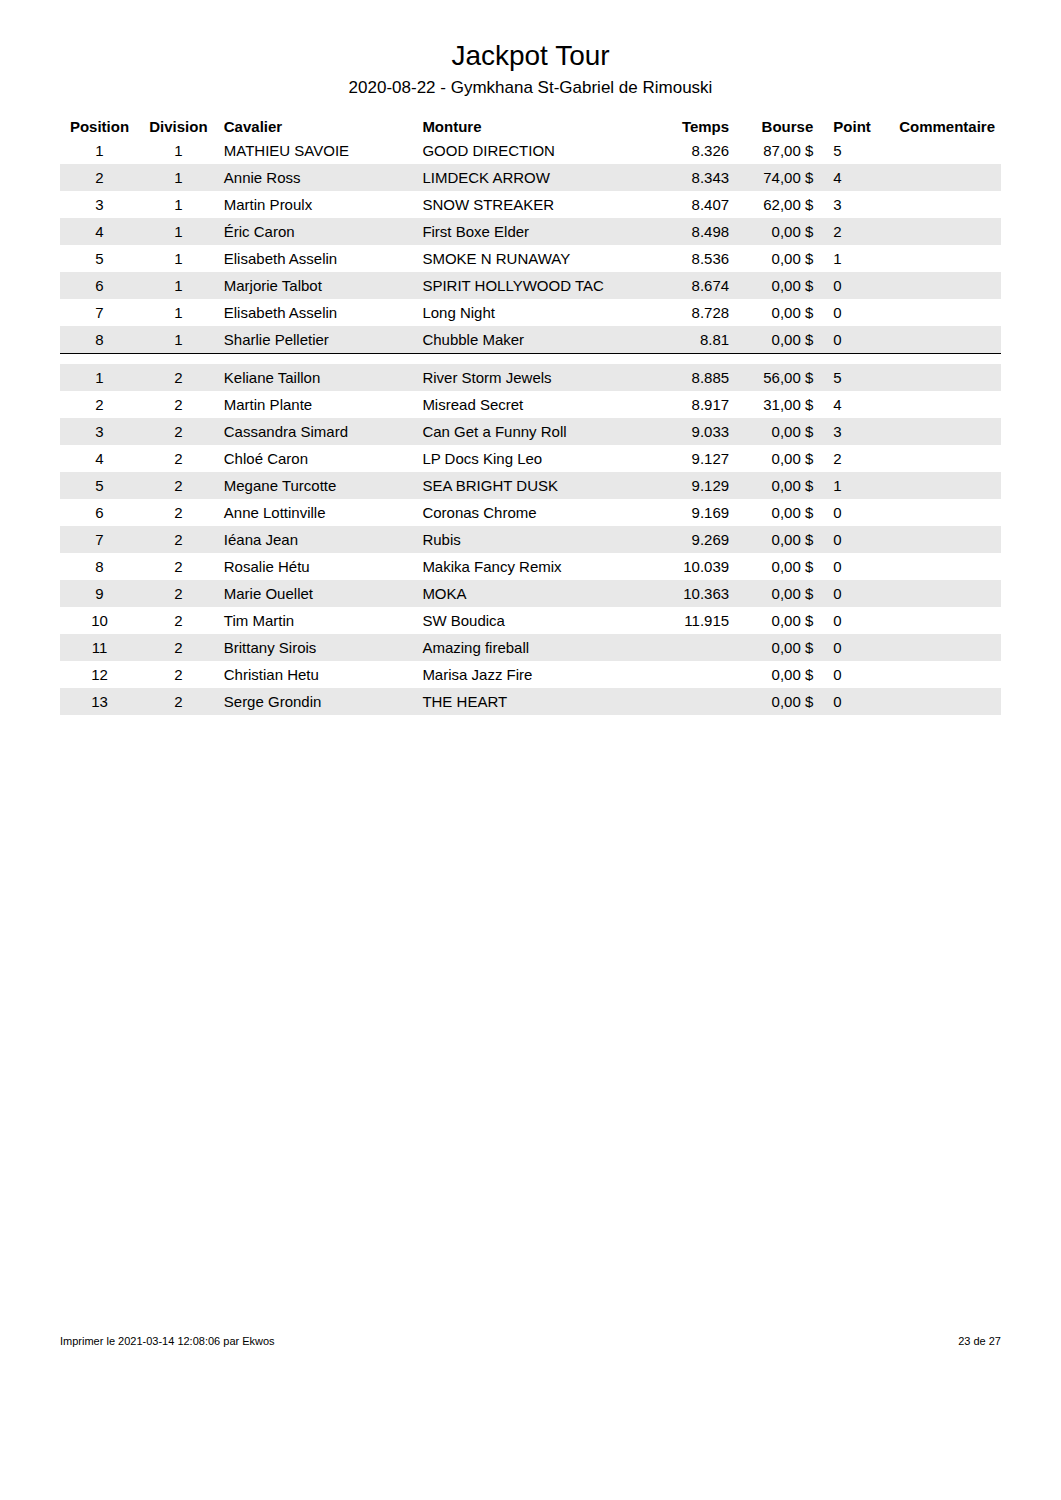Jackpot Tour
2020-08-22 - Gymkhana St-Gabriel de Rimouski
| Position | Division | Cavalier | Monture | Temps | Bourse | Point | Commentaire |
| --- | --- | --- | --- | --- | --- | --- | --- |
| 1 | 1 | MATHIEU SAVOIE | GOOD DIRECTION | 8.326 | 87,00 $ | 5 | |
| 2 | 1 | Annie Ross | LIMDECK ARROW | 8.343 | 74,00 $ | 4 | |
| 3 | 1 | Martin Proulx | SNOW STREAKER | 8.407 | 62,00 $ | 3 | |
| 4 | 1 | Éric Caron | First Boxe Elder | 8.498 | 0,00 $ | 2 | |
| 5 | 1 | Elisabeth Asselin | SMOKE N RUNAWAY | 8.536 | 0,00 $ | 1 | |
| 6 | 1 | Marjorie Talbot | SPIRIT HOLLYWOOD TAC | 8.674 | 0,00 $ | 0 | |
| 7 | 1 | Elisabeth Asselin | Long Night | 8.728 | 0,00 $ | 0 | |
| 8 | 1 | Sharlie Pelletier | Chubble Maker | 8.81 | 0,00 $ | 0 | |
| 1 | 2 | Keliane Taillon | River Storm Jewels | 8.885 | 56,00 $ | 5 | |
| 2 | 2 | Martin Plante | Misread Secret | 8.917 | 31,00 $ | 4 | |
| 3 | 2 | Cassandra Simard | Can Get a Funny Roll | 9.033 | 0,00 $ | 3 | |
| 4 | 2 | Chloé Caron | LP Docs King Leo | 9.127 | 0,00 $ | 2 | |
| 5 | 2 | Megane Turcotte | SEA BRIGHT DUSK | 9.129 | 0,00 $ | 1 | |
| 6 | 2 | Anne Lottinville | Coronas Chrome | 9.169 | 0,00 $ | 0 | |
| 7 | 2 | Iéana Jean | Rubis | 9.269 | 0,00 $ | 0 | |
| 8 | 2 | Rosalie Hétu | Makika Fancy Remix | 10.039 | 0,00 $ | 0 | |
| 9 | 2 | Marie Ouellet | MOKA | 10.363 | 0,00 $ | 0 | |
| 10 | 2 | Tim Martin | SW Boudica | 11.915 | 0,00 $ | 0 | |
| 11 | 2 | Brittany Sirois | Amazing fireball | | 0,00 $ | 0 | |
| 12 | 2 | Christian Hetu | Marisa Jazz Fire | | 0,00 $ | 0 | |
| 13 | 2 | Serge Grondin | THE HEART | | 0,00 $ | 0 | |
Imprimer le 2021-03-14 12:08:06 par Ekwos 23 de 27